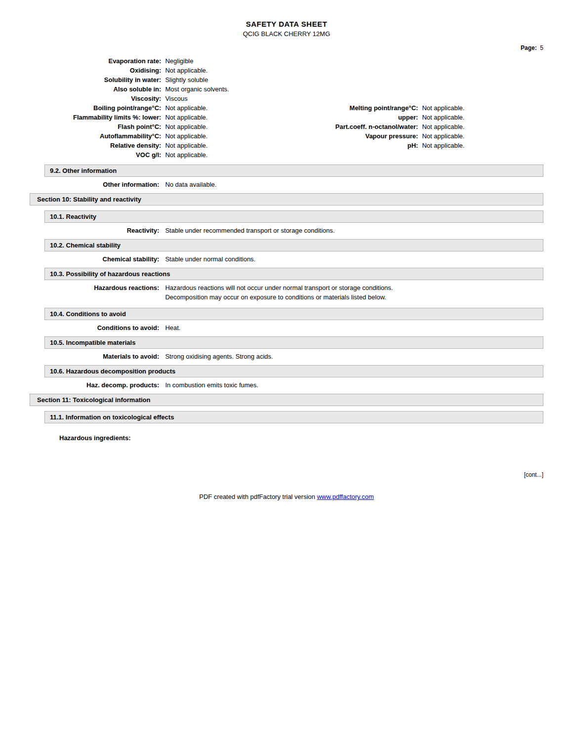SAFETY DATA SHEET
QCIG BLACK CHERRY 12MG
Page: 5
| Evaporation rate: | Negligible | | |
| Oxidising: | Not applicable. | | |
| Solubility in water: | Slightly soluble | | |
| Also soluble in: | Most organic solvents. | | |
| Viscosity: | Viscous | | |
| Boiling point/range°C: | Not applicable. | Melting point/range°C: | Not applicable. |
| Flammability limits %: lower: | Not applicable. | upper: | Not applicable. |
| Flash point°C: | Not applicable. | Part.coeff. n-octanol/water: | Not applicable. |
| Autoflammability°C: | Not applicable. | Vapour pressure: | Not applicable. |
| Relative density: | Not applicable. | pH: | Not applicable. |
| VOC g/l: | Not applicable. | | |
9.2. Other information
Other information:
No data available.
Section 10: Stability and reactivity
10.1. Reactivity
Reactivity:
Stable under recommended transport or storage conditions.
10.2. Chemical stability
Chemical stability:
Stable under normal conditions.
10.3. Possibility of hazardous reactions
Hazardous reactions:
Hazardous reactions will not occur under normal transport or storage conditions.
Decomposition may occur on exposure to conditions or materials listed below.
10.4. Conditions to avoid
Conditions to avoid:
Heat.
10.5. Incompatible materials
Materials to avoid:
Strong oxidising agents. Strong acids.
10.6. Hazardous decomposition products
Haz. decomp. products:
In combustion emits toxic fumes.
Section 11: Toxicological information
11.1. Information on toxicological effects
Hazardous ingredients:
[cont...]
PDF created with pdfFactory trial version www.pdffactory.com